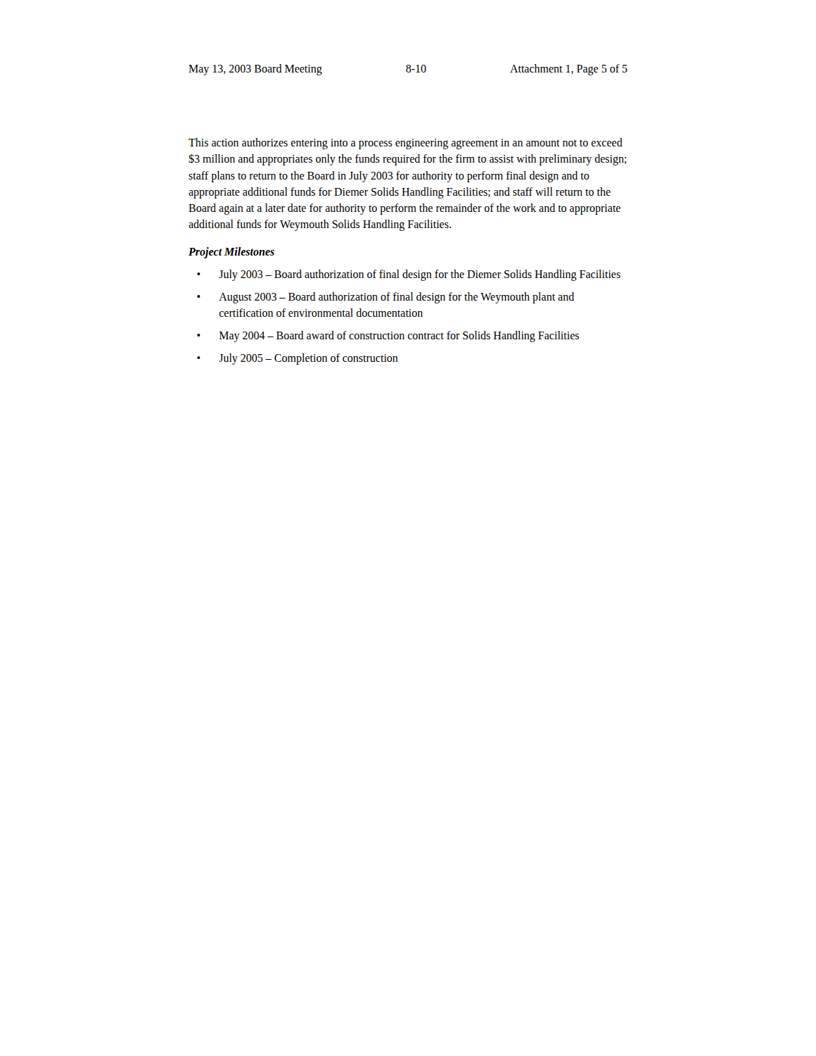May 13, 2003 Board Meeting
8-10
Attachment 1, Page 5 of 5
This action authorizes entering into a process engineering agreement in an amount not to exceed $3 million and appropriates only the funds required for the firm to assist with preliminary design; staff plans to return to the Board in July 2003 for authority to perform final design and to appropriate additional funds for Diemer Solids Handling Facilities; and staff will return to the Board again at a later date for authority to perform the remainder of the work and to appropriate additional funds for Weymouth Solids Handling Facilities.
Project Milestones
July 2003 – Board authorization of final design for the Diemer Solids Handling Facilities
August 2003 – Board authorization of final design for the Weymouth plant and certification of environmental documentation
May 2004 – Board award of construction contract for Solids Handling Facilities
July 2005 – Completion of construction